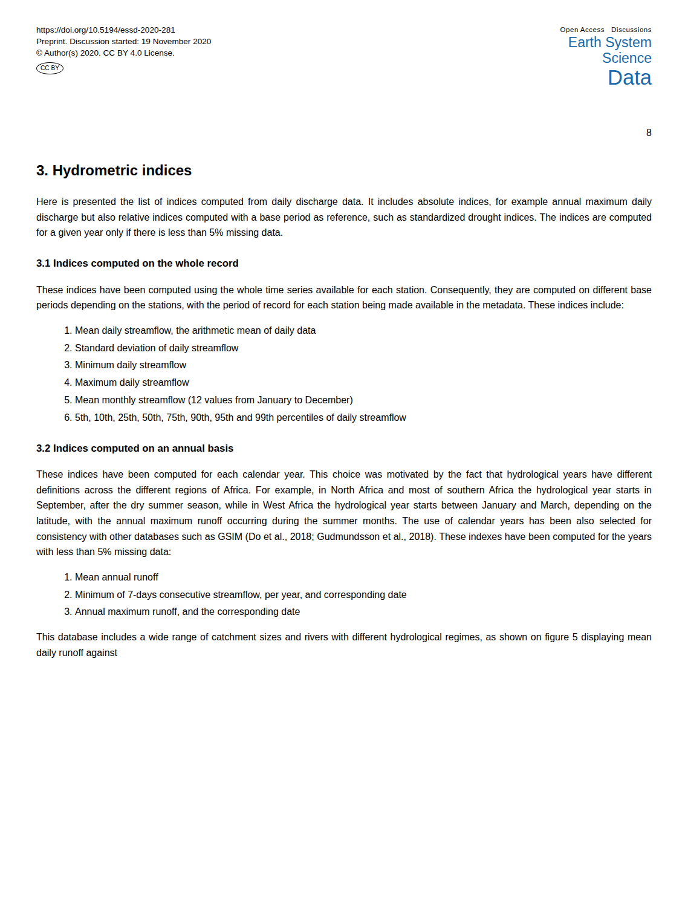https://doi.org/10.5194/essd-2020-281
Preprint. Discussion started: 19 November 2020
© Author(s) 2020. CC BY 4.0 License.
CC BY
Open Access Discussions
Earth System
Science
Data
8
3. Hydrometric indices
Here is presented the list of indices computed from daily discharge data. It includes absolute indices, for example annual maximum daily discharge but also relative indices computed with a base period as reference, such as standardized drought indices. The indices are computed for a given year only if there is less than 5% missing data.
3.1 Indices computed on the whole record
These indices have been computed using the whole time series available for each station. Consequently, they are computed on different base periods depending on the stations, with the period of record for each station being made available in the metadata. These indices include:
Mean daily streamflow, the arithmetic mean of daily data
Standard deviation of daily streamflow
Minimum daily streamflow
Maximum daily streamflow
Mean monthly streamflow (12 values from January to December)
5th, 10th, 25th, 50th, 75th, 90th, 95th and 99th percentiles of daily streamflow
3.2 Indices computed on an annual basis
These indices have been computed for each calendar year. This choice was motivated by the fact that hydrological years have different definitions across the different regions of Africa. For example, in North Africa and most of southern Africa the hydrological year starts in September, after the dry summer season, while in West Africa the hydrological year starts between January and March, depending on the latitude, with the annual maximum runoff occurring during the summer months. The use of calendar years has been also selected for consistency with other databases such as GSIM (Do et al., 2018; Gudmundsson et al., 2018). These indexes have been computed for the years with less than 5% missing data:
Mean annual runoff
Minimum of 7-days consecutive streamflow, per year, and corresponding date
Annual maximum runoff, and the corresponding date
This database includes a wide range of catchment sizes and rivers with different hydrological regimes, as shown on figure 5 displaying mean daily runoff against